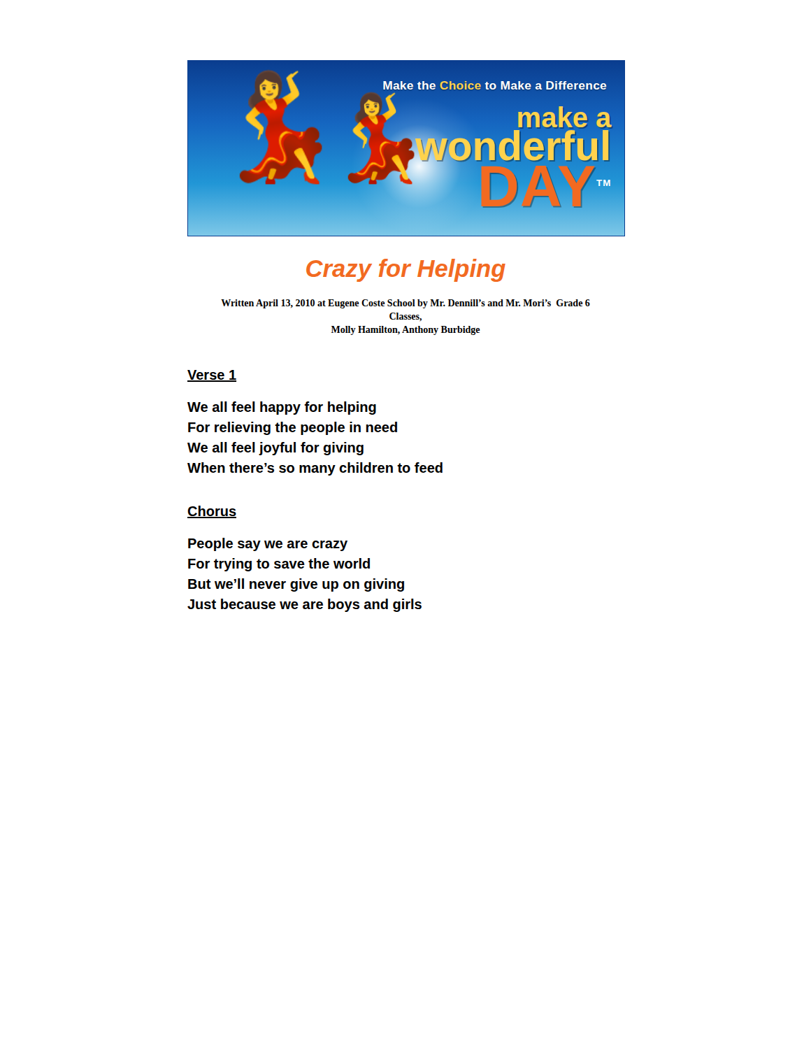💃💃
Make the Choice to Make a Difference
make a wonderful DAYTM
Crazy for Helping
Written April 13, 2010 at Eugene Coste School by Mr. Dennill’s and Mr. Mori’s Grade 6 Classes,
Molly Hamilton, Anthony Burbidge
Verse 1
We all feel happy for helping
For relieving the people in need
We all feel joyful for giving
When there’s so many children to feed
Chorus
People say we are crazy
For trying to save the world
But we’ll never give up on giving
Just because we are boys and girls